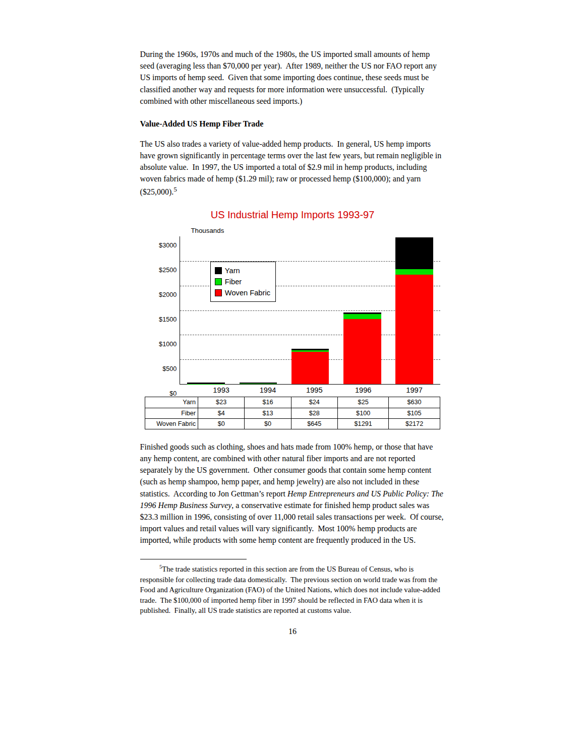During the 1960s, 1970s and much of the 1980s, the US imported small amounts of hemp seed (averaging less than $70,000 per year). After 1989, neither the US nor FAO report any US imports of hemp seed. Given that some importing does continue, these seeds must be classified another way and requests for more information were unsuccessful. (Typically combined with other miscellaneous seed imports.)
Value-Added US Hemp Fiber Trade
The US also trades a variety of value-added hemp products. In general, US hemp imports have grown significantly in percentage terms over the last few years, but remain negligible in absolute value. In 1997, the US imported a total of $2.9 mil in hemp products, including woven fabrics made of hemp ($1.29 mil); raw or processed hemp ($100,000); and yarn ($25,000).5
US Industrial Hemp Imports 1993-97
Thousands
$3000 $2500 $2000 $1500 $1000 $500 $0
Yarn
Fiber
Woven Fabric
| | 1993 | 1994 | 1995 | 1996 | 1997 |
| Yarn | $23 | $16 | $24 | $25 | $630 |
| Fiber | $4 | $13 | $28 | $100 | $105 |
| Woven Fabric | $0 | $0 | $645 | $1291 | $2172 |
Finished goods such as clothing, shoes and hats made from 100% hemp, or those that have any hemp content, are combined with other natural fiber imports and are not reported separately by the US government. Other consumer goods that contain some hemp content (such as hemp shampoo, hemp paper, and hemp jewelry) are also not included in these statistics. According to Jon Gettman’s report Hemp Entrepreneurs and US Public Policy: The 1996 Hemp Business Survey, a conservative estimate for finished hemp product sales was $23.3 million in 1996, consisting of over 11,000 retail sales transactions per week. Of course, import values and retail values will vary significantly. Most 100% hemp products are imported, while products with some hemp content are frequently produced in the US.
5The trade statistics reported in this section are from the US Bureau of Census, who is responsible for collecting trade data domestically. The previous section on world trade was from the Food and Agriculture Organization (FAO) of the United Nations, which does not include value-added trade. The $100,000 of imported hemp fiber in 1997 should be reflected in FAO data when it is published. Finally, all US trade statistics are reported at customs value.
16